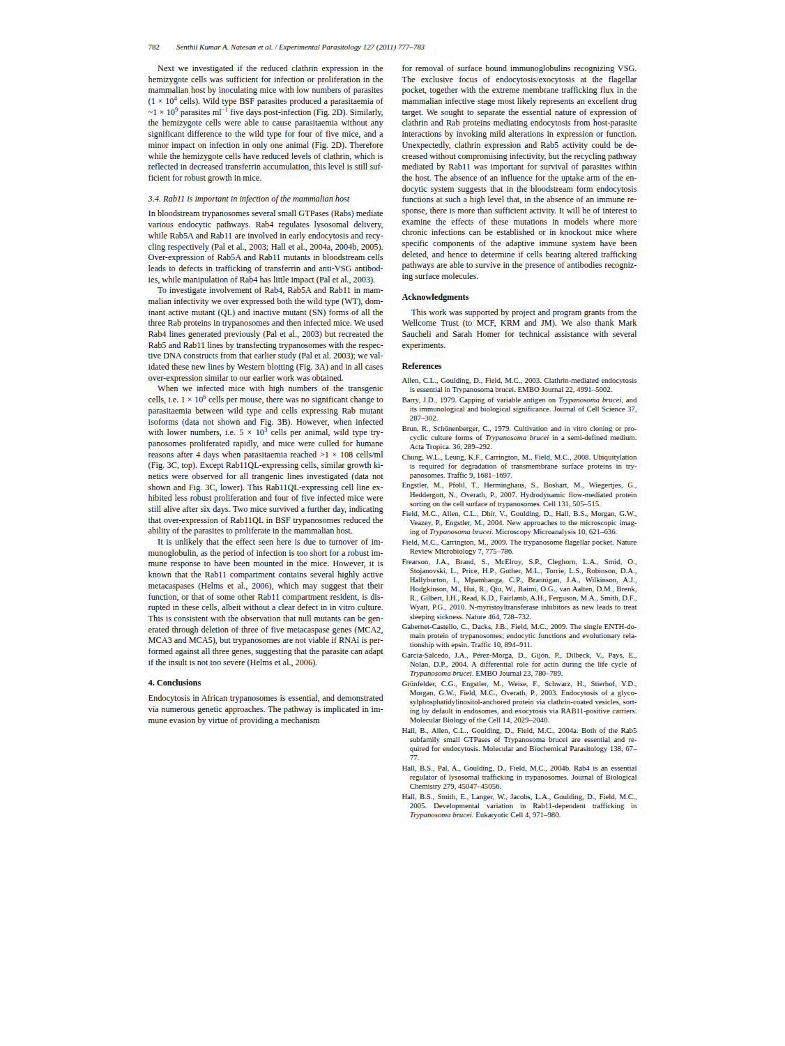782 Senthil Kumar A. Natesan et al. / Experimental Parasitology 127 (2011) 777–783
Next we investigated if the reduced clathrin expression in the hemizygote cells was sufficient for infection or proliferation in the mammalian host by inoculating mice with low numbers of parasites (1 × 104 cells). Wild type BSF parasites produced a parasitaemia of ~1 × 109 parasites ml−1 five days post-infection (Fig. 2D). Similarly, the hemizygote cells were able to cause parasitaemia without any significant difference to the wild type for four of five mice, and a minor impact on infection in only one animal (Fig. 2D). Therefore while the hemizygote cells have reduced levels of clathrin, which is reflected in decreased transferrin accumulation, this level is still sufficient for robust growth in mice.
3.4. Rab11 is important in infection of the mammalian host
In bloodstream trypanosomes several small GTPases (Rabs) mediate various endocytic pathways. Rab4 regulates lysosomal delivery, while Rab5A and Rab11 are involved in early endocytosis and recycling respectively (Pal et al., 2003; Hall et al., 2004a, 2004b, 2005). Over-expression of Rab5A and Rab11 mutants in bloodstream cells leads to defects in trafficking of transferrin and anti-VSG antibodies, while manipulation of Rab4 has little impact (Pal et al., 2003).
To investigate involvement of Rab4, Rab5A and Rab11 in mammalian infectivity we over expressed both the wild type (WT), dominant active mutant (QL) and inactive mutant (SN) forms of all the three Rab proteins in trypanosomes and then infected mice. We used Rab4 lines generated previously (Pal et al., 2003) but recreated the Rab5 and Rab11 lines by transfecting trypanosomes with the respective DNA constructs from that earlier study (Pal et al. 2003); we validated these new lines by Western blotting (Fig. 3A) and in all cases over-expression similar to our earlier work was obtained.
When we infected mice with high numbers of the transgenic cells, i.e. 1 × 106 cells per mouse, there was no significant change to parasitaemia between wild type and cells expressing Rab mutant isoforms (data not shown and Fig. 3B). However, when infected with lower numbers, i.e. 5 × 103 cells per animal, wild type trypanosomes proliferated rapidly, and mice were culled for humane reasons after 4 days when parasitaemia reached >1 × 108 cells/ml (Fig. 3C, top). Except Rab11QL-expressing cells, similar growth kinetics were observed for all trangenic lines investigated (data not shown and Fig. 3C, lower). This Rab11QL-expressing cell line exhibited less robust proliferation and four of five infected mice were still alive after six days. Two mice survived a further day, indicating that over-expression of Rab11QL in BSF trypanosomes reduced the ability of the parasites to proliferate in the mammalian host.
It is unlikely that the effect seen here is due to turnover of immunoglobulin, as the period of infection is too short for a robust immune response to have been mounted in the mice. However, it is known that the Rab11 compartment contains several highly active metacaspases (Helms et al., 2006), which may suggest that their function, or that of some other Rab11 compartment resident, is disrupted in these cells, albeit without a clear defect in in vitro culture. This is consistent with the observation that null mutants can be generated through deletion of three of five metacaspase genes (MCA2, MCA3 and MCA5), but trypanosomes are not viable if RNAi is performed against all three genes, suggesting that the parasite can adapt if the insult is not too severe (Helms et al., 2006).
4. Conclusions
Endocytosis in African trypanosomes is essential, and demonstrated via numerous genetic approaches. The pathway is implicated in immune evasion by virtue of providing a mechanism
for removal of surface bound immunoglobulins recognizing VSG. The exclusive focus of endocytosis/exocytosis at the flagellar pocket, together with the extreme membrane trafficking flux in the mammalian infective stage most likely represents an excellent drug target. We sought to separate the essential nature of expression of clathrin and Rab proteins mediating endocytosis from host-parasite interactions by invoking mild alterations in expression or function. Unexpectedly, clathrin expression and Rab5 activity could be decreased without compromising infectivity, but the recycling pathway mediated by Rab11 was important for survival of parasites within the host. The absence of an influence for the uptake arm of the endocytic system suggests that in the bloodstream form endocytosis functions at such a high level that, in the absence of an immune response, there is more than sufficient activity. It will be of interest to examine the effects of these mutations in models where more chronic infections can be established or in knockout mice where specific components of the adaptive immune system have been deleted, and hence to determine if cells bearing altered trafficking pathways are able to survive in the presence of antibodies recognizing surface molecules.
Acknowledgments
This work was supported by project and program grants from the Wellcome Trust (to MCF, KRM and JM). We also thank Mark Saucheli and Sarah Homer for technical assistance with several experiments.
References
Allen, C.L., Goulding, D., Field, M.C., 2003. Clathrin-mediated endocytosis is essential in Trypanosoma brucei. EMBO Journal 22, 4991–5002.
Barry, J.D., 1979. Capping of variable antigen on Trypanosoma brucei, and its immunological and biological significance. Journal of Cell Science 37, 287–302.
Brun, R., Schönenberger, C., 1979. Cultivation and in vitro cloning or procyclic culture forms of Trypanosoma brucei in a semi-defined medium. Acta Tropica. 36, 289–292.
Chung, W.L., Leung, K.F., Carrington, M., Field, M.C., 2008. Ubiquitylation is required for degradation of transmembrane surface proteins in trypanosomes. Traffic 9, 1681–1697.
Engstler, M., Pfohl, T., Herminghaus, S., Boshart, M., Wiegertjes, G., Heddergott, N., Overath, P., 2007. Hydrodynamic flow-mediated protein sorting on the cell surface of trypanosomes. Cell 131, 505–515.
Field, M.C., Allen, C.L., Dhir, V., Goulding, D., Hall, B.S., Morgan, G.W., Veazey, P., Engstler, M., 2004. New approaches to the microscopic imaging of Trypanosoma brucei. Microscopy Microanalysis 10, 621–636.
Field, M.C., Carrington, M., 2009. The trypanosome flagellar pocket. Nature Review Microbiology 7, 775–786.
Frearson, J.A., Brand, S., McElroy, S.P., Cleghorn, L.A., Smid, O., Stojanovski, L., Price, H.P., Guther, M.L., Torrie, L.S., Robinson, D.A., Hallyburton, I., Mpamhanga, C.P., Brannigan, J.A., Wilkinson, A.J., Hodgkinson, M., Hui, R., Qiu, W., Raimi, O.G., van Aalten, D.M., Brenk, R., Gilbert, I.H., Read, K.D., Fairlamb, A.H., Ferguson, M.A., Smith, D.F., Wyatt, P.G., 2010. N-myristoyltransferase inhibitors as new leads to treat sleeping sickness. Nature 464, 728–732.
Gabernet-Castello, C., Dacks, J.B., Field, M.C., 2009. The single ENTH-domain protein of trypanosomes; endocytic functions and evolutionary relationship with epsin. Traffic 10, 894–911.
García-Salcedo, J.A., Pérez-Morga, D., Gijón, P., Dilbeck, V., Pays, E., Nolan, D.P., 2004. A differential role for actin during the life cycle of Trypanosoma brucei. EMBO Journal 23, 780–789.
Grünfelder, C.G., Engstler, M., Weise, F., Schwarz, H., Stierhof, Y.D., Morgan, G.W., Field, M.C., Overath, P., 2003. Endocytosis of a glycosylphosphatidylinositol-anchored protein via clathrin-coated vesicles, sorting by default in endosomes, and exocytosis via RAB11-positive carriers. Molecular Biology of the Cell 14, 2029–2040.
Hall, B., Allen, C.L., Goulding, D., Field, M.C., 2004a. Both of the Rab5 subfamily small GTPases of Trypanosoma brucei are essential and required for endocytosis. Molecular and Biochemical Parasitology 138, 67–77.
Hall, B.S., Pal, A., Goulding, D., Field, M.C., 2004b. Rab4 is an essential regulator of lysosomal trafficking in trypanosomes. Journal of Biological Chemistry 279, 45047–45056.
Hall, B.S., Smith, E., Langer, W., Jacobs, L.A., Goulding, D., Field, M.C., 2005. Developmental variation in Rab11-dependent trafficking in Trypanosoma brucei. Eukaryotic Cell 4, 971–980.